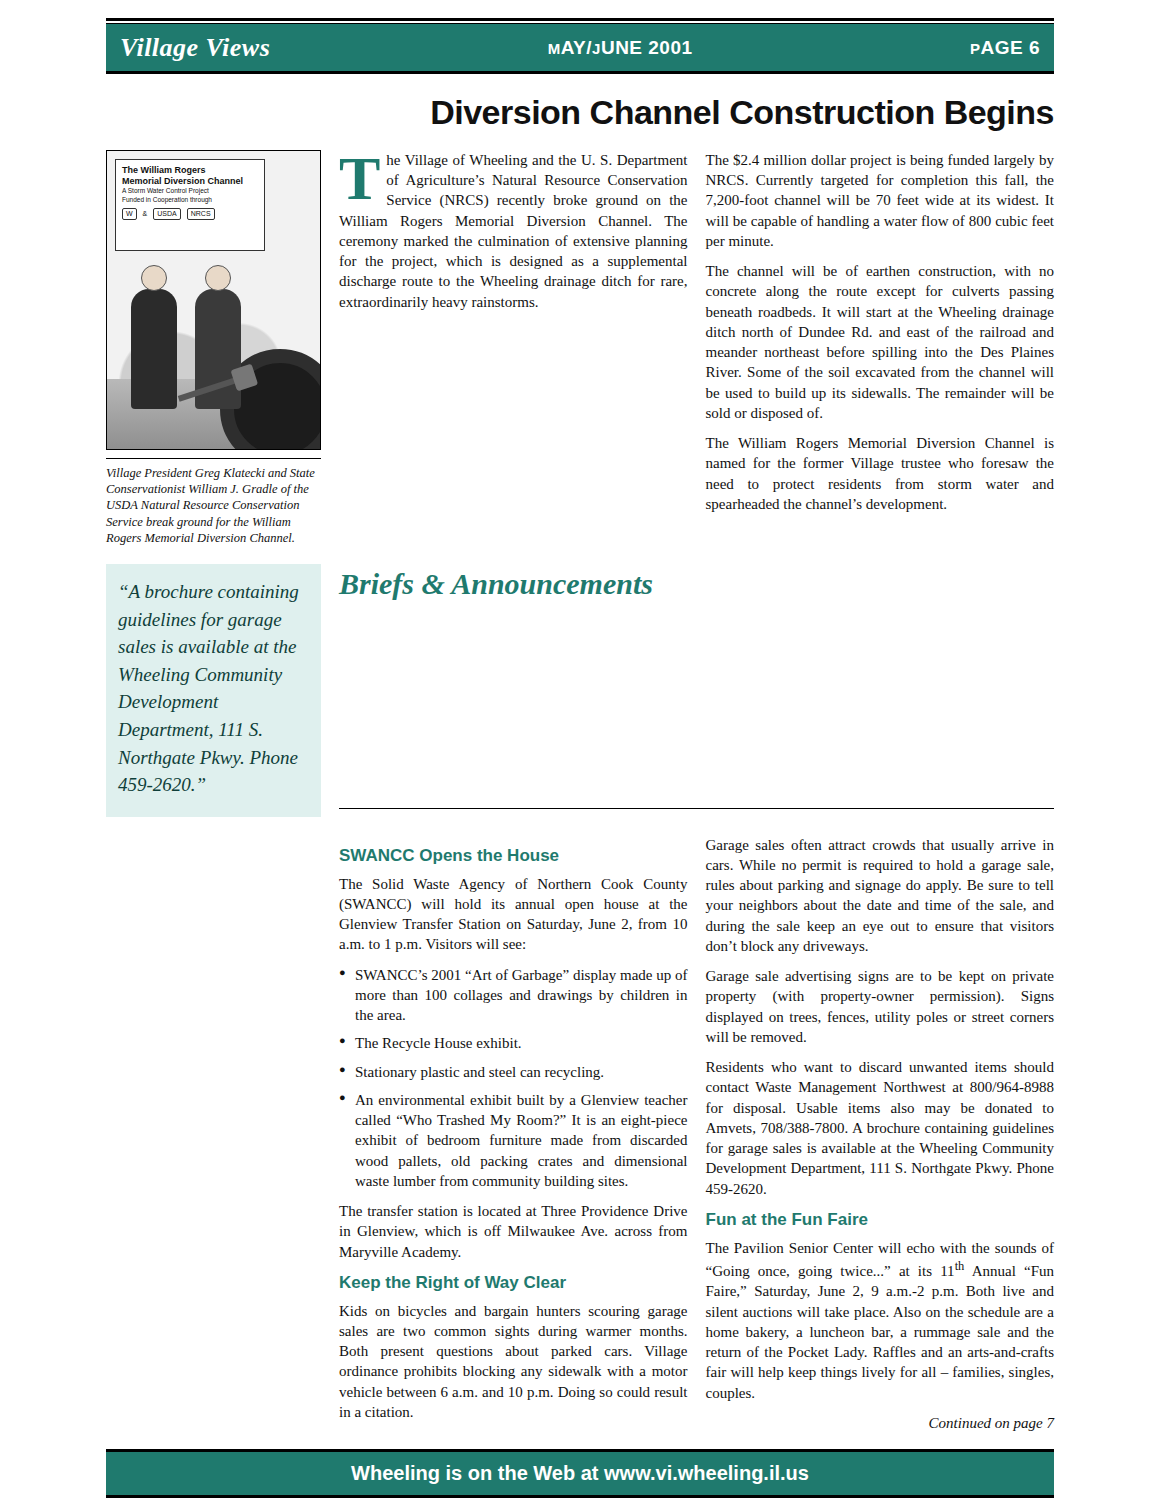Village Views
MAY/JUNE 2001
PAGE 6
Diversion Channel Construction Begins
The William Rogers Memorial Diversion Channel
A Storm Water Control Project
Funded in Cooperation through
W & USDA NRCS
Village President Greg Klatecki and State Conservationist William J. Gradle of the USDA Natural Resource Conservation Service break ground for the William Rogers Memorial Diversion Channel.
The Village of Wheeling and the U. S. Department of Agriculture’s Natural Resource Conservation Service (NRCS) recently broke ground on the William Rogers Memorial Diversion Channel. The ceremony marked the culmination of extensive planning for the project, which is designed as a supplemental discharge route to the Wheeling drainage ditch for rare, extraordinarily heavy rainstorms.
The $2.4 million dollar project is being funded largely by NRCS. Currently targeted for completion this fall, the 7,200-foot channel will be 70 feet wide at its widest. It will be capable of handling a water flow of 800 cubic feet per minute.
The channel will be of earthen construction, with no concrete along the route except for culverts passing beneath roadbeds. It will start at the Wheeling drainage ditch north of Dundee Rd. and east of the railroad and meander northeast before spilling into the Des Plaines River. Some of the soil excavated from the channel will be used to build up its sidewalls. The remainder will be sold or disposed of.
The William Rogers Memorial Diversion Channel is named for the former Village trustee who foresaw the need to protect residents from storm water and spearheaded the channel’s development.
“A brochure containing guidelines for garage sales is available at the Wheeling Community Development Department, 111 S. Northgate Pkwy. Phone 459-2620.”
Briefs & Announcements
SWANCC Opens the House
The Solid Waste Agency of Northern Cook County (SWANCC) will hold its annual open house at the Glenview Transfer Station on Saturday, June 2, from 10 a.m. to 1 p.m. Visitors will see:
SWANCC’s 2001 “Art of Garbage” display made up of more than 100 collages and drawings by children in the area.
The Recycle House exhibit.
Stationary plastic and steel can recycling.
An environmental exhibit built by a Glenview teacher called “Who Trashed My Room?” It is an eight-piece exhibit of bedroom furniture made from discarded wood pallets, old packing crates and dimensional waste lumber from community building sites.
The transfer station is located at Three Providence Drive in Glenview, which is off Milwaukee Ave. across from Maryville Academy.
Keep the Right of Way Clear
Kids on bicycles and bargain hunters scouring garage sales are two common sights during warmer months. Both present questions about parked cars. Village ordinance prohibits blocking any sidewalk with a motor vehicle between 6 a.m. and 10 p.m. Doing so could result in a citation.
Garage sales often attract crowds that usually arrive in cars. While no permit is required to hold a garage sale, rules about parking and signage do apply. Be sure to tell your neighbors about the date and time of the sale, and during the sale keep an eye out to ensure that visitors don’t block any driveways.
Garage sale advertising signs are to be kept on private property (with property-owner permission). Signs displayed on trees, fences, utility poles or street corners will be removed.
Residents who want to discard unwanted items should contact Waste Management Northwest at 800/964-8988 for disposal. Usable items also may be donated to Amvets, 708/388-7800. A brochure containing guidelines for garage sales is available at the Wheeling Community Development Department, 111 S. Northgate Pkwy. Phone 459-2620.
Fun at the Fun Faire
The Pavilion Senior Center will echo with the sounds of “Going once, going twice...” at its 11th Annual “Fun Faire,” Saturday, June 2, 9 a.m.-2 p.m. Both live and silent auctions will take place. Also on the schedule are a home bakery, a luncheon bar, a rummage sale and the return of the Pocket Lady. Raffles and an arts-and-crafts fair will help keep things lively for all – families, singles, couples.
Continued on page 7
Wheeling is on the Web at www.vi.wheeling.il.us